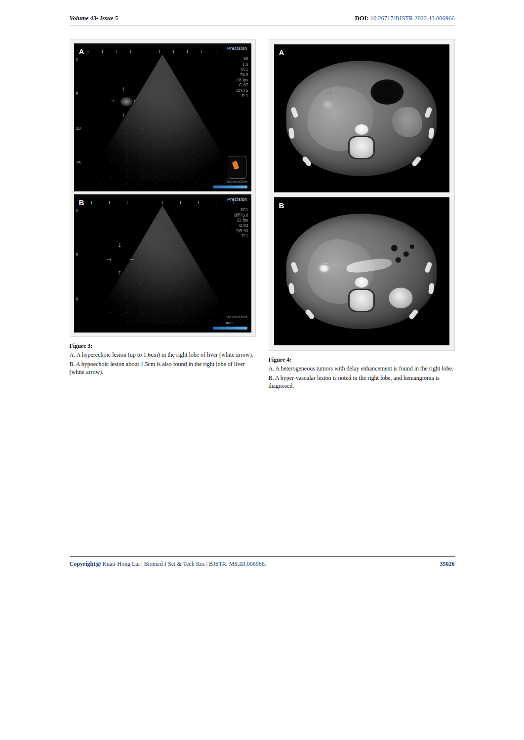Volume 43- Issue 5
DOI: 10.26717/BJSTR.2022.43.006966
Precision
A
0
5
10
15
MI
1.6
6C1
T5.0
18 fps
G:87
DR:75
P:1
↓ → ← ↑
100%/100%
Precision
B
0
5
8
6C1
dif/T5.0
22 fps
G:83
DR:90
P:1
↓ → ← ↑
100%/100%
#80
Figure 3:
A. A hyperechoic lesion (up to 1.6cm) in the right lobe of liver (white arrow).
B. A hypoechoic lesion about 1.5cm is also found in the right lobe of liver (white arrow).
A
←
B
←
Figure 4:
A. A heterogeneous tumors with delay enhancement is found in the right lobe.
B. A hyper-vascular lesion is noted in the right lobe, and hemangioma is diagnosed.
Copyright@ Kuan-Hong Lai | Biomed J Sci & Tech Res | BJSTR. MS.ID.006966.
35026